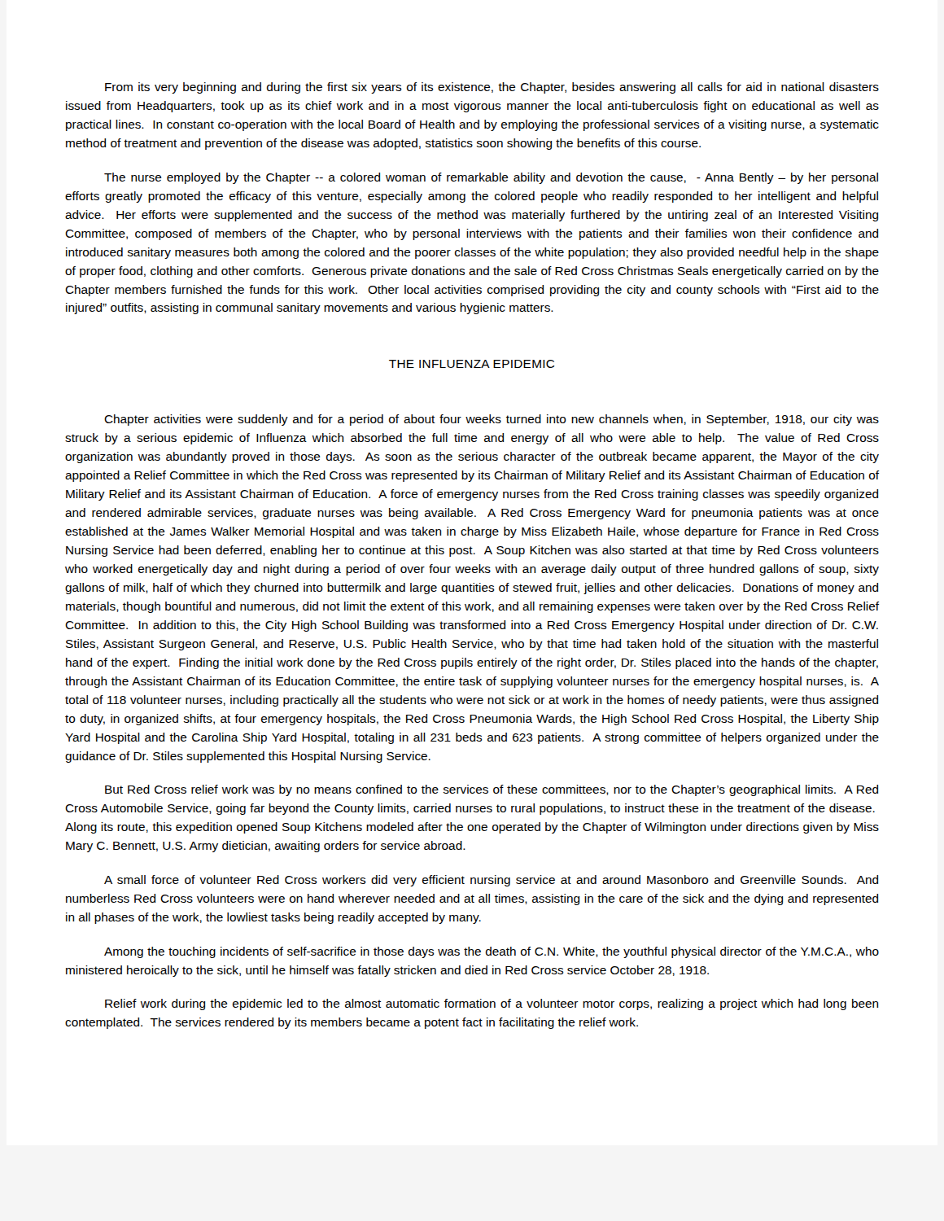From its very beginning and during the first six years of its existence, the Chapter, besides answering all calls for aid in national disasters issued from Headquarters, took up as its chief work and in a most vigorous manner the local anti-tuberculosis fight on educational as well as practical lines. In constant co-operation with the local Board of Health and by employing the professional services of a visiting nurse, a systematic method of treatment and prevention of the disease was adopted, statistics soon showing the benefits of this course.
The nurse employed by the Chapter -- a colored woman of remarkable ability and devotion the cause, - Anna Bently – by her personal efforts greatly promoted the efficacy of this venture, especially among the colored people who readily responded to her intelligent and helpful advice. Her efforts were supplemented and the success of the method was materially furthered by the untiring zeal of an Interested Visiting Committee, composed of members of the Chapter, who by personal interviews with the patients and their families won their confidence and introduced sanitary measures both among the colored and the poorer classes of the white population; they also provided needful help in the shape of proper food, clothing and other comforts. Generous private donations and the sale of Red Cross Christmas Seals energetically carried on by the Chapter members furnished the funds for this work. Other local activities comprised providing the city and county schools with “First aid to the injured” outfits, assisting in communal sanitary movements and various hygienic matters.
The Influenza Epidemic
Chapter activities were suddenly and for a period of about four weeks turned into new channels when, in September, 1918, our city was struck by a serious epidemic of Influenza which absorbed the full time and energy of all who were able to help. The value of Red Cross organization was abundantly proved in those days. As soon as the serious character of the outbreak became apparent, the Mayor of the city appointed a Relief Committee in which the Red Cross was represented by its Chairman of Military Relief and its Assistant Chairman of Education of Military Relief and its Assistant Chairman of Education. A force of emergency nurses from the Red Cross training classes was speedily organized and rendered admirable services, graduate nurses was being available. A Red Cross Emergency Ward for pneumonia patients was at once established at the James Walker Memorial Hospital and was taken in charge by Miss Elizabeth Haile, whose departure for France in Red Cross Nursing Service had been deferred, enabling her to continue at this post. A Soup Kitchen was also started at that time by Red Cross volunteers who worked energetically day and night during a period of over four weeks with an average daily output of three hundred gallons of soup, sixty gallons of milk, half of which they churned into buttermilk and large quantities of stewed fruit, jellies and other delicacies. Donations of money and materials, though bountiful and numerous, did not limit the extent of this work, and all remaining expenses were taken over by the Red Cross Relief Committee. In addition to this, the City High School Building was transformed into a Red Cross Emergency Hospital under direction of Dr. C.W. Stiles, Assistant Surgeon General, and Reserve, U.S. Public Health Service, who by that time had taken hold of the situation with the masterful hand of the expert. Finding the initial work done by the Red Cross pupils entirely of the right order, Dr. Stiles placed into the hands of the chapter, through the Assistant Chairman of its Education Committee, the entire task of supplying volunteer nurses for the emergency hospital nurses, is. A total of 118 volunteer nurses, including practically all the students who were not sick or at work in the homes of needy patients, were thus assigned to duty, in organized shifts, at four emergency hospitals, the Red Cross Pneumonia Wards, the High School Red Cross Hospital, the Liberty Ship Yard Hospital and the Carolina Ship Yard Hospital, totaling in all 231 beds and 623 patients. A strong committee of helpers organized under the guidance of Dr. Stiles supplemented this Hospital Nursing Service.
But Red Cross relief work was by no means confined to the services of these committees, nor to the Chapter’s geographical limits. A Red Cross Automobile Service, going far beyond the County limits, carried nurses to rural populations, to instruct these in the treatment of the disease. Along its route, this expedition opened Soup Kitchens modeled after the one operated by the Chapter of Wilmington under directions given by Miss Mary C. Bennett, U.S. Army dietician, awaiting orders for service abroad.
A small force of volunteer Red Cross workers did very efficient nursing service at and around Masonboro and Greenville Sounds. And numberless Red Cross volunteers were on hand wherever needed and at all times, assisting in the care of the sick and the dying and represented in all phases of the work, the lowliest tasks being readily accepted by many.
Among the touching incidents of self-sacrifice in those days was the death of C.N. White, the youthful physical director of the Y.M.C.A., who ministered heroically to the sick, until he himself was fatally stricken and died in Red Cross service October 28, 1918.
Relief work during the epidemic led to the almost automatic formation of a volunteer motor corps, realizing a project which had long been contemplated. The services rendered by its members became a potent fact in facilitating the relief work.